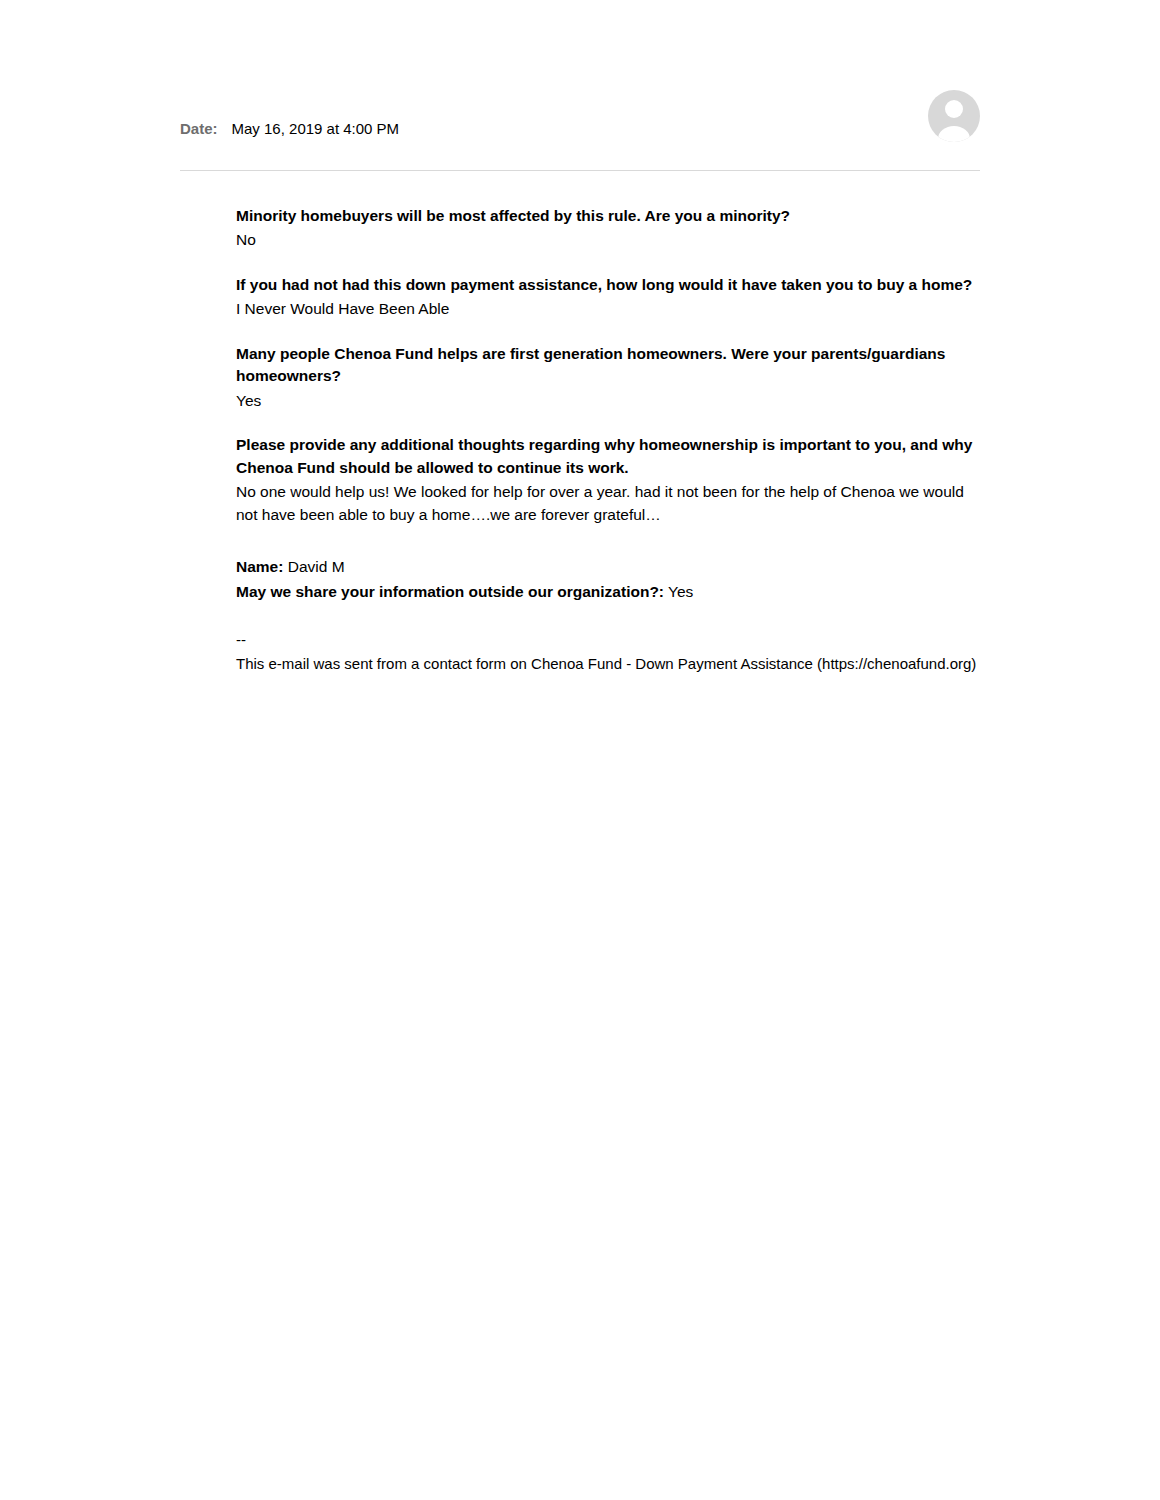Date: May 16, 2019 at 4:00 PM
Minority homebuyers will be most affected by this rule. Are you a minority?
No
If you had not had this down payment assistance, how long would it have taken you to buy a home?
I Never Would Have Been Able
Many people Chenoa Fund helps are first generation homeowners. Were your parents/guardians homeowners?
Yes
Please provide any additional thoughts regarding why homeownership is important to you, and why Chenoa Fund should be allowed to continue its work.
No one would help us! We looked for help for over a year. had it not been for the help of Chenoa we would not have been able to buy a home….we are forever grateful…
Name: David M
May we share your information outside our organization?: Yes
--
This e-mail was sent from a contact form on Chenoa Fund - Down Payment Assistance (https://chenoafund.org)